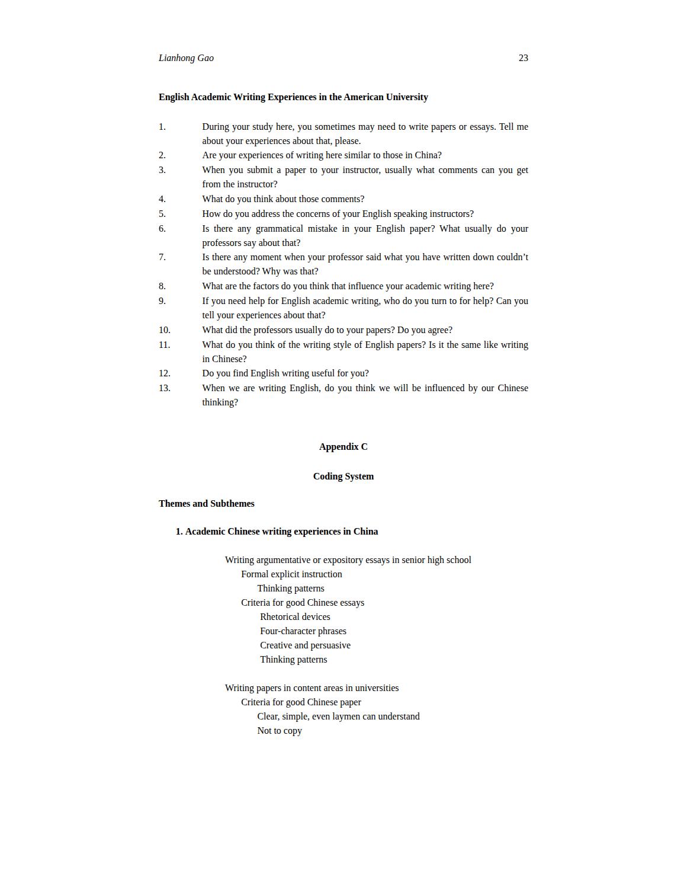Lianhong Gao 23
English Academic Writing Experiences in the American University
During your study here, you sometimes may need to write papers or essays. Tell me about your experiences about that, please.
Are your experiences of writing here similar to those in China?
When you submit a paper to your instructor, usually what comments can you get from the instructor?
What do you think about those comments?
How do you address the concerns of your English speaking instructors?
Is there any grammatical mistake in your English paper? What usually do your professors say about that?
Is there any moment when your professor said what you have written down couldn’t be understood? Why was that?
What are the factors do you think that influence your academic writing here?
If you need help for English academic writing, who do you turn to for help? Can you tell your experiences about that?
What did the professors usually do to your papers? Do you agree?
What do you think of the writing style of English papers? Is it the same like writing in Chinese?
Do you find English writing useful for you?
When we are writing English, do you think we will be influenced by our Chinese thinking?
Appendix C
Coding System
Themes and Subthemes
Academic Chinese writing experiences in China
Writing argumentative or expository essays in senior high school
Formal explicit instruction
Thinking patterns
Criteria for good Chinese essays
Rhetorical devices
Four-character phrases
Creative and persuasive
Thinking patterns
Writing papers in content areas in universities
Criteria for good Chinese paper
Clear, simple, even laymen can understand
Not to copy